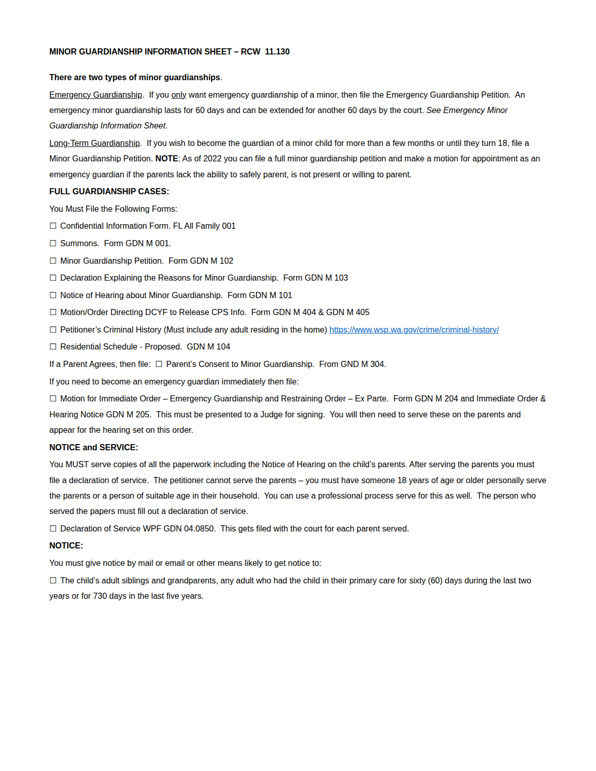MINOR GUARDIANSHIP INFORMATION SHEET – RCW 11.130
There are two types of minor guardianships.
Emergency Guardianship. If you only want emergency guardianship of a minor, then file the Emergency Guardianship Petition. An emergency minor guardianship lasts for 60 days and can be extended for another 60 days by the court. See Emergency Minor Guardianship Information Sheet.
Long-Term Guardianship. If you wish to become the guardian of a minor child for more than a few months or until they turn 18, file a Minor Guardianship Petition. NOTE: As of 2022 you can file a full minor guardianship petition and make a motion for appointment as an emergency guardian if the parents lack the ability to safely parent, is not present or willing to parent.
FULL GUARDIANSHIP CASES:
You Must File the Following Forms:
Confidential Information Form. FL All Family 001
Summons. Form GDN M 001.
Minor Guardianship Petition. Form GDN M 102
Declaration Explaining the Reasons for Minor Guardianship. Form GDN M 103
Notice of Hearing about Minor Guardianship. Form GDN M 101
Motion/Order Directing DCYF to Release CPS Info. Form GDN M 404 & GDN M 405
Petitioner’s Criminal History (Must include any adult residing in the home) https://www.wsp.wa.gov/crime/criminal-history/
Residential Schedule - Proposed. GDN M 104
If a Parent Agrees, then file: Parent’s Consent to Minor Guardianship. From GND M 304.
If you need to become an emergency guardian immediately then file:
Motion for Immediate Order – Emergency Guardianship and Restraining Order – Ex Parte. Form GDN M 204 and Immediate Order & Hearing Notice GDN M 205. This must be presented to a Judge for signing. You will then need to serve these on the parents and appear for the hearing set on this order.
NOTICE and SERVICE:
You MUST serve copies of all the paperwork including the Notice of Hearing on the child’s parents. After serving the parents you must file a declaration of service. The petitioner cannot serve the parents – you must have someone 18 years of age or older personally serve the parents or a person of suitable age in their household. You can use a professional process serve for this as well. The person who served the papers must fill out a declaration of service.
Declaration of Service WPF GDN 04.0850. This gets filed with the court for each parent served.
NOTICE:
You must give notice by mail or email or other means likely to get notice to:
The child’s adult siblings and grandparents, any adult who had the child in their primary care for sixty (60) days during the last two years or for 730 days in the last five years.